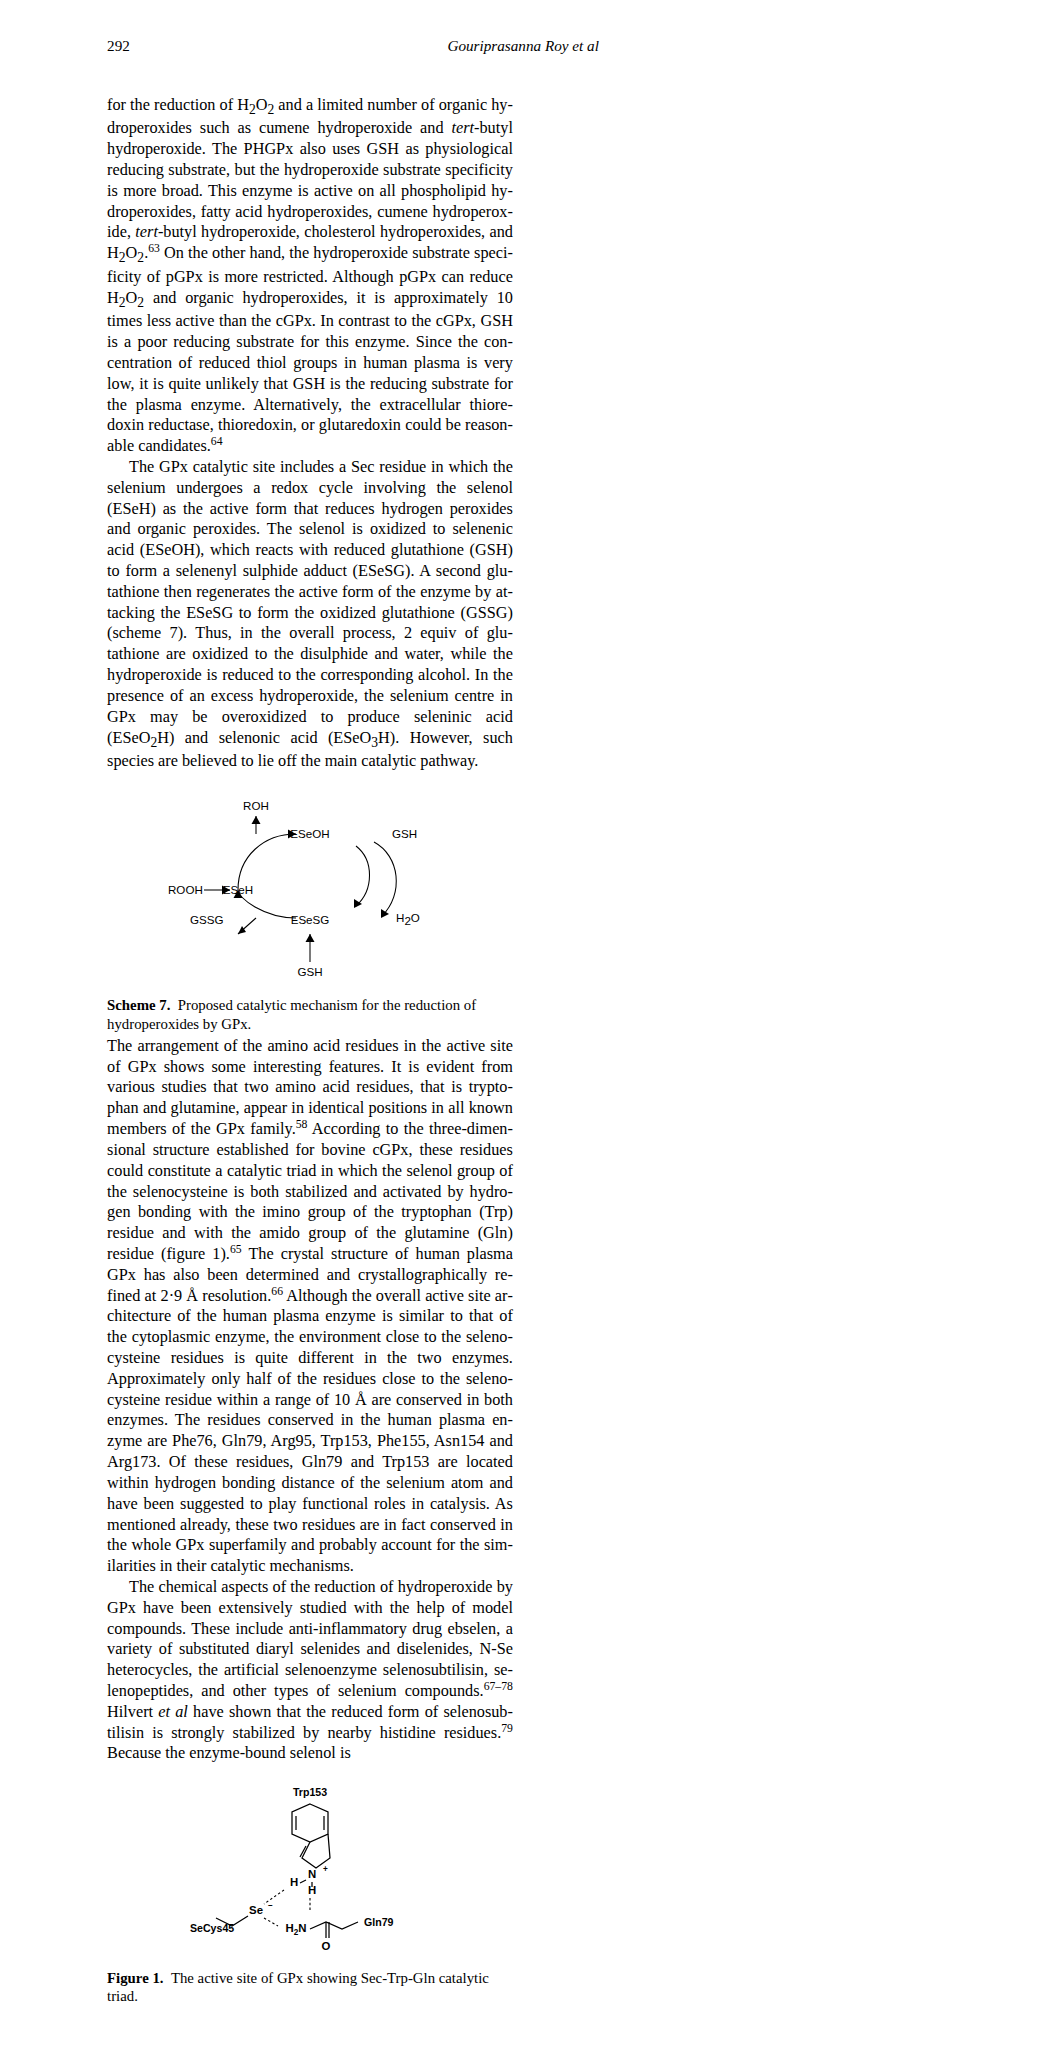292 Gouriprasanna Roy et al
for the reduction of H2O2 and a limited number of organic hydroperoxides such as cumene hydroperoxide and tert-butyl hydroperoxide. The PHGPx also uses GSH as physiological reducing substrate, but the hydroperoxide substrate specificity is more broad. This enzyme is active on all phospholipid hydroperoxides, fatty acid hydroperoxides, cumene hydroperoxide, tert-butyl hydroperoxide, cholesterol hydroperoxides, and H2O2.63 On the other hand, the hydroperoxide substrate specificity of pGPx is more restricted. Although pGPx can reduce H2O2 and organic hydroperoxides, it is approximately 10 times less active than the cGPx. In contrast to the cGPx, GSH is a poor reducing substrate for this enzyme. Since the concentration of reduced thiol groups in human plasma is very low, it is quite unlikely that GSH is the reducing substrate for the plasma enzyme. Alternatively, the extracellular thioredoxin reductase, thioredoxin, or glutaredoxin could be reasonable candidates.64
The GPx catalytic site includes a Sec residue in which the selenium undergoes a redox cycle involving the selenol (ESeH) as the active form that reduces hydrogen peroxides and organic peroxides. The selenol is oxidized to selenenic acid (ESeOH), which reacts with reduced glutathione (GSH) to form a selenenyl sulphide adduct (ESeSG). A second glutathione then regenerates the active form of the enzyme by attacking the ESeSG to form the oxidized glutathione (GSSG) (scheme 7). Thus, in the overall process, 2 equiv of glutathione are oxidized to the disulphide and water, while the hydroperoxide is reduced to the corresponding alcohol. In the presence of an excess hydroperoxide, the selenium centre in GPx may be overoxidized to produce seleninic acid (ESeO2H) and selenonic acid (ESeO3H). However, such species are believed to lie off the main catalytic pathway.
ROH ROOH ESeOH ESeH ESeSG GSH H2O GSSG GSH
Scheme 7. Proposed catalytic mechanism for the reduction of hydroperoxides by GPx.
The arrangement of the amino acid residues in the active site of GPx shows some interesting features. It is evident from various studies that two amino acid residues, that is tryptophan and glutamine, appear in identical positions in all known members of the GPx family.58 According to the three-dimensional structure established for bovine cGPx, these residues could constitute a catalytic triad in which the selenol group of the selenocysteine is both stabilized and activated by hydrogen bonding with the imino group of the tryptophan (Trp) residue and with the amido group of the glutamine (Gln) residue (figure 1).65 The crystal structure of human plasma GPx has also been determined and crystallographically refined at 2·9 Å resolution.66 Although the overall active site architecture of the human plasma enzyme is similar to that of the cytoplasmic enzyme, the environment close to the selenocysteine residues is quite different in the two enzymes. Approximately only half of the residues close to the selenocysteine residue within a range of 10 Å are conserved in both enzymes. The residues conserved in the human plasma enzyme are Phe76, Gln79, Arg95, Trp153, Phe155, Asn154 and Arg173. Of these residues, Gln79 and Trp153 are located within hydrogen bonding distance of the selenium atom and have been suggested to play functional roles in catalysis. As mentioned already, these two residues are in fact conserved in the whole GPx superfamily and probably account for the similarities in their catalytic mechanisms.
The chemical aspects of the reduction of hydroperoxide by GPx have been extensively studied with the help of model compounds. These include anti-inflammatory drug ebselen, a variety of substituted diaryl selenides and diselenides, N-Se heterocycles, the artificial selenoenzyme selenosubtilisin, selenopeptides, and other types of selenium compounds.67–78 Hilvert et al have shown that the reduced form of selenosubtilisin is strongly stabilized by nearby histidine residues.79 Because the enzyme-bound selenol is
N + H H Trp153 Se – SeCys45 H2N O Gln79
Figure 1. The active site of GPx showing Sec-Trp-Gln catalytic triad.